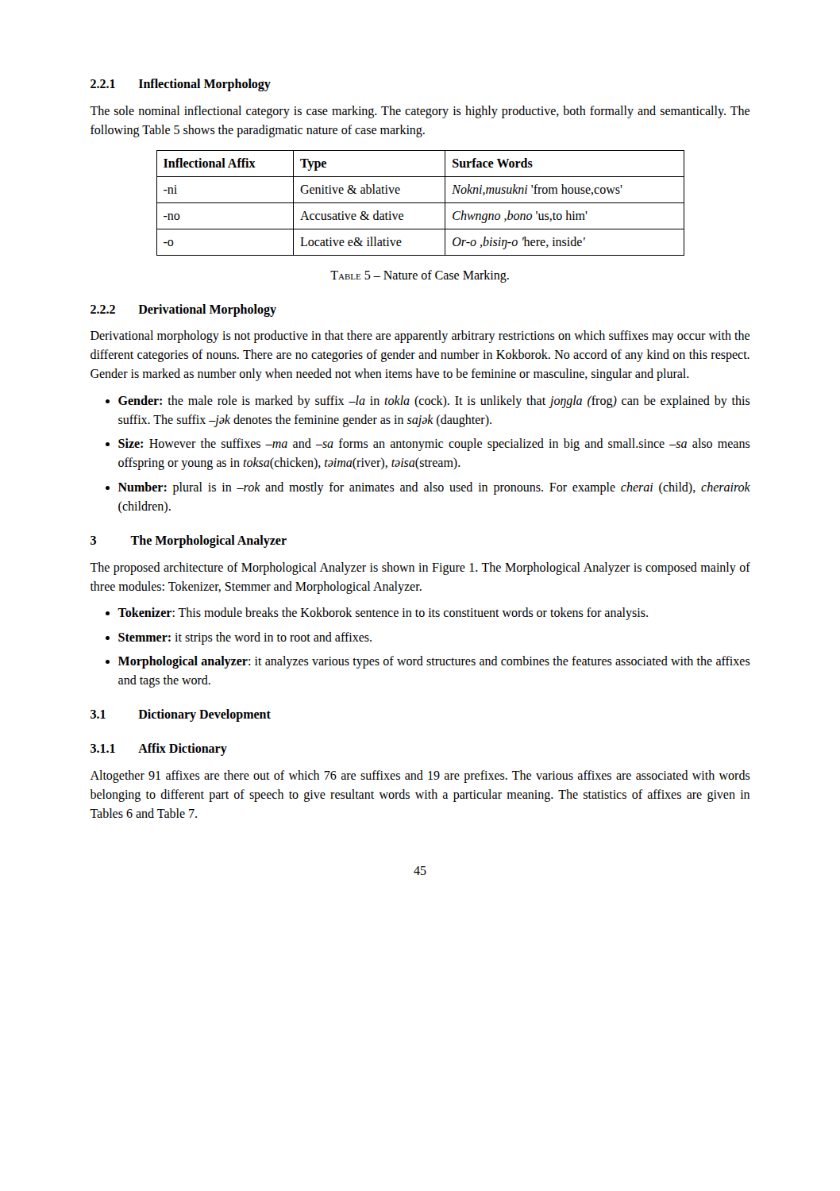2.2.1 Inflectional Morphology
The sole nominal inflectional category is case marking. The category is highly productive, both formally and semantically. The following Table 5 shows the paradigmatic nature of case marking.
| Inflectional Affix | Type | Surface Words |
| --- | --- | --- |
| -ni | Genitive & ablative | Nokni,musukni 'from house,cows' |
| -no | Accusative & dative | Chwngno ,bono 'us,to him' |
| -o | Locative e& illative | Or-o ,bisiŋ-o ' here, inside ' |
Table 5 – Nature of Case Marking.
2.2.2 Derivational Morphology
Derivational morphology is not productive in that there are apparently arbitrary restrictions on which suffixes may occur with the different categories of nouns. There are no categories of gender and number in Kokborok. No accord of any kind on this respect. Gender is marked as number only when needed not when items have to be feminine or masculine, singular and plural.
Gender: the male role is marked by suffix –la in tokla (cock). It is unlikely that joŋgla (frog) can be explained by this suffix. The suffix –jək denotes the feminine gender as in sajək (daughter).
Size: However the suffixes –ma and –sa forms an antonymic couple specialized in big and small.since –sa also means offspring or young as in toksa(chicken), təima(river), təisa(stream).
Number: plural is in –rok and mostly for animates and also used in pronouns. For example cherai (child), cherairok (children).
3 The Morphological Analyzer
The proposed architecture of Morphological Analyzer is shown in Figure 1. The Morphological Analyzer is composed mainly of three modules: Tokenizer, Stemmer and Morphological Analyzer.
Tokenizer: This module breaks the Kokborok sentence in to its constituent words or tokens for analysis.
Stemmer: it strips the word in to root and affixes.
Morphological analyzer: it analyzes various types of word structures and combines the features associated with the affixes and tags the word.
3.1 Dictionary Development
3.1.1 Affix Dictionary
Altogether 91 affixes are there out of which 76 are suffixes and 19 are prefixes. The various affixes are associated with words belonging to different part of speech to give resultant words with a particular meaning. The statistics of affixes are given in Tables 6 and Table 7.
45